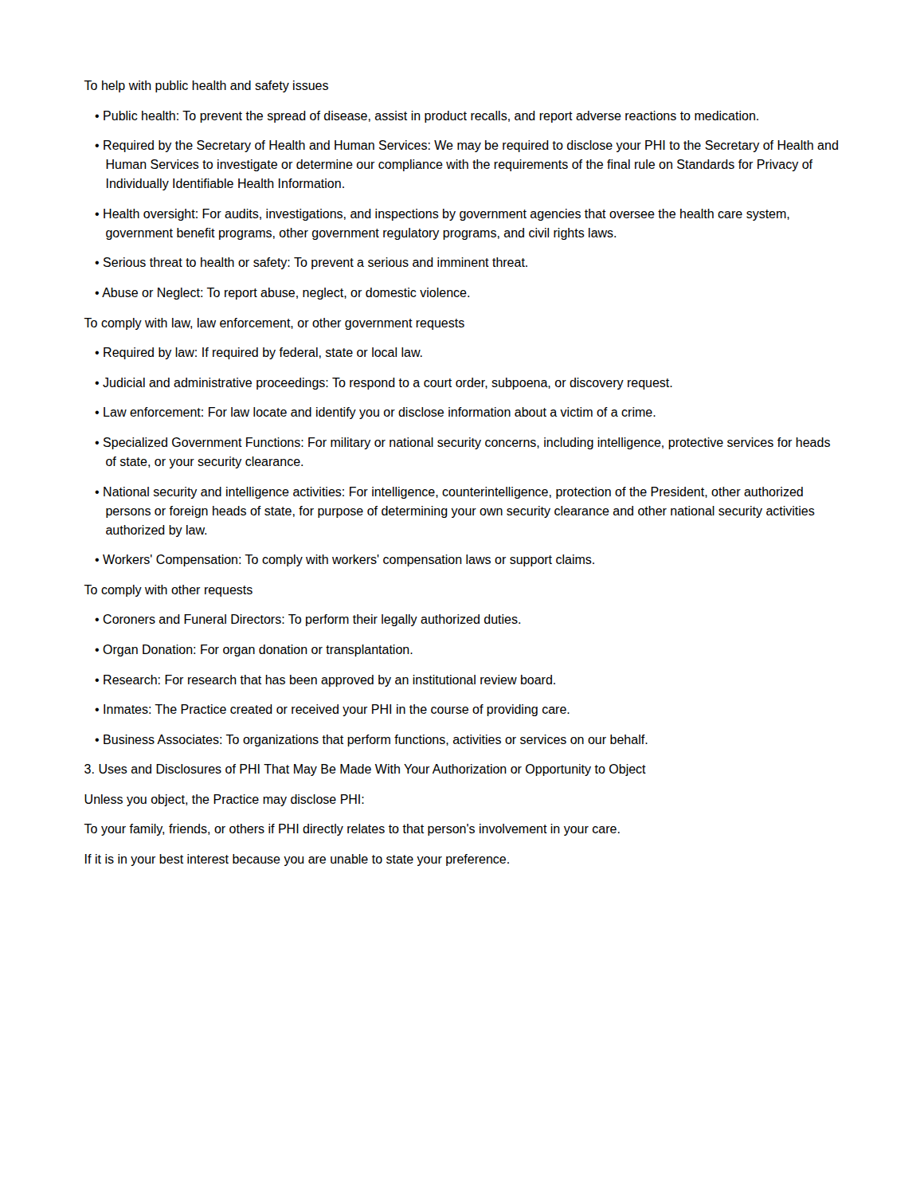To help with public health and safety issues
• Public health: To prevent the spread of disease, assist in product recalls, and report adverse reactions to medication.
• Required by the Secretary of Health and Human Services: We may be required to disclose your PHI to the Secretary of Health and Human Services to investigate or determine our compliance with the requirements of the final rule on Standards for Privacy of Individually Identifiable Health Information.
• Health oversight: For audits, investigations, and inspections by government agencies that oversee the health care system, government benefit programs, other government regulatory programs, and civil rights laws.
• Serious threat to health or safety: To prevent a serious and imminent threat.
• Abuse or Neglect: To report abuse, neglect, or domestic violence.
To comply with law, law enforcement, or other government requests
• Required by law: If required by federal, state or local law.
• Judicial and administrative proceedings: To respond to a court order, subpoena, or discovery request.
• Law enforcement: For law locate and identify you or disclose information about a victim of a crime.
• Specialized Government Functions: For military or national security concerns, including intelligence, protective services for heads of state, or your security clearance.
• National security and intelligence activities: For intelligence, counterintelligence, protection of the President, other authorized persons or foreign heads of state, for purpose of determining your own security clearance and other national security activities authorized by law.
• Workers' Compensation: To comply with workers' compensation laws or support claims.
To comply with other requests
• Coroners and Funeral Directors: To perform their legally authorized duties.
• Organ Donation: For organ donation or transplantation.
• Research: For research that has been approved by an institutional review board.
• Inmates: The Practice created or received your PHI in the course of providing care.
• Business Associates: To organizations that perform functions, activities or services on our behalf.
3. Uses and Disclosures of PHI That May Be Made With Your Authorization or Opportunity to Object
Unless you object, the Practice may disclose PHI:
To your family, friends, or others if PHI directly relates to that person's involvement in your care.
If it is in your best interest because you are unable to state your preference.